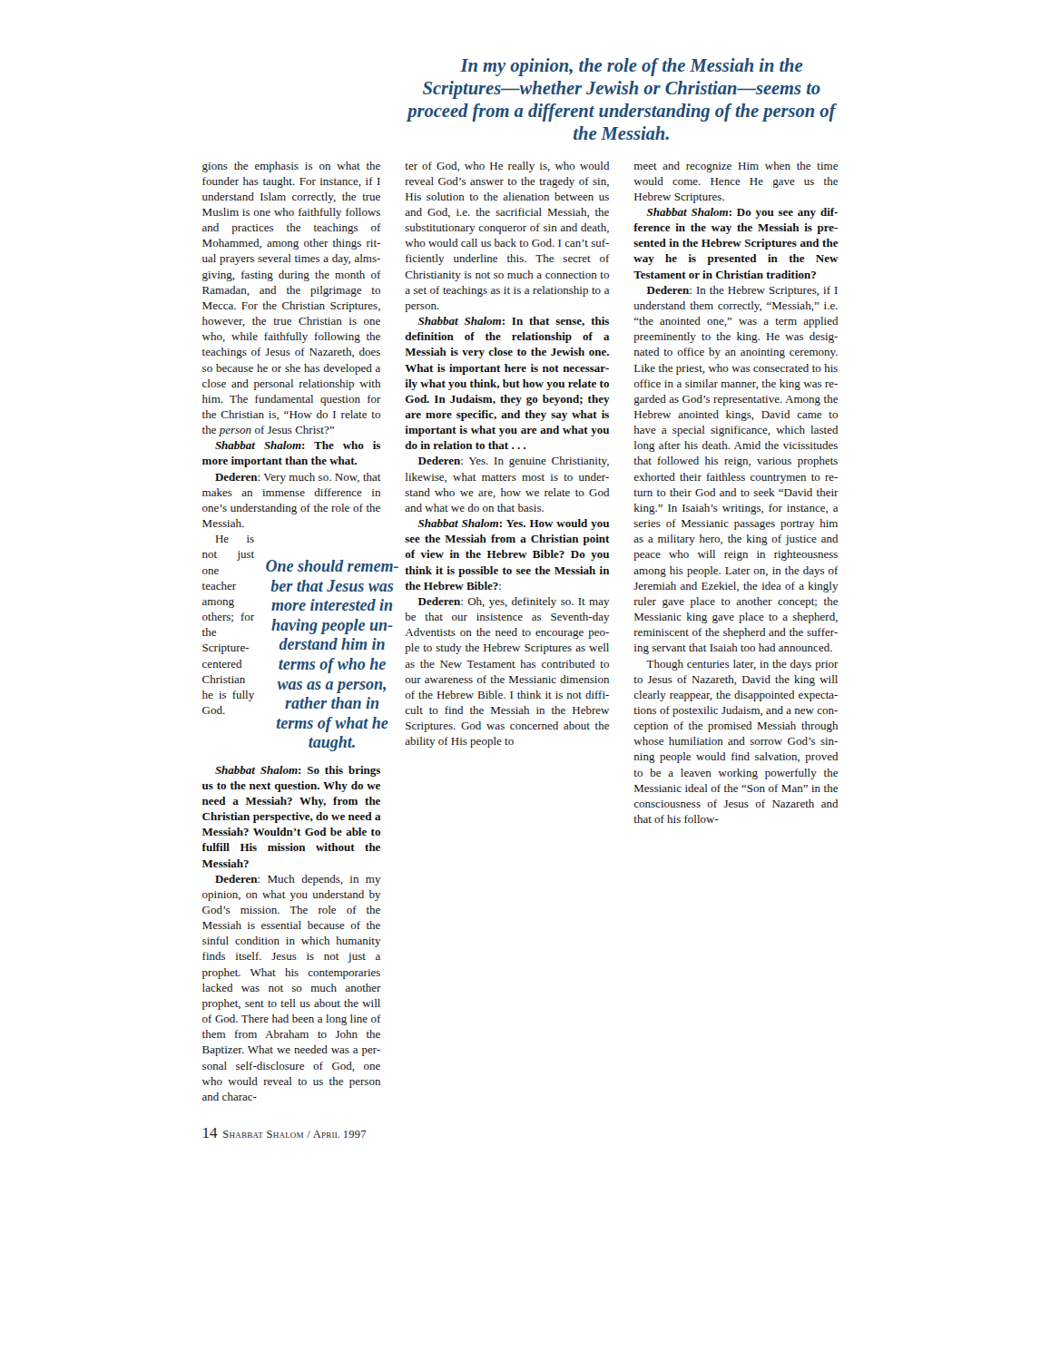In my opinion, the role of the Messiah in the Scriptures—whether Jewish or Christian—seems to proceed from a different understanding of the person of the Messiah.
gions the emphasis is on what the founder has taught. For instance, if I understand Islam correctly, the true Muslim is one who faithfully follows and practices the teachings of Mohammed, among other things ritual prayers several times a day, almsgiving, fasting during the month of Ramadan, and the pilgrimage to Mecca. For the Christian Scriptures, however, the true Christian is one who, while faithfully following the teachings of Jesus of Nazareth, does so because he or she has developed a close and personal relationship with him. The fundamental question for the Christian is, “How do I relate to the person of Jesus Christ?”
Shabbat Shalom: The who is more important than the what.
Dederen: Very much so. Now, that makes an immense difference in one’s understanding of the role of the Messiah.
One should remember that Jesus was more interested in having people understand him in terms of who he was as a person, rather than in terms of what he taught.
He is not just one teacher among others; for the Scripture-centered Christian he is fully God.
Shabbat Shalom: So this brings us to the next question. Why do we need a Messiah? Why, from the Christian perspective, do we need a Messiah? Wouldn’t God be able to fulfill His mission without the Messiah?
Dederen: Much depends, in my opinion, on what you understand by God’s mission. The role of the Messiah is essential because of the sinful condition in which humanity finds itself. Jesus is not just a prophet. What his contemporaries lacked was not so much another prophet, sent to tell us about the will of God. There had been a long line of them from Abraham to John the Baptizer. What we needed was a personal self-disclosure of God, one who would reveal to us the person and charac-
ter of God, who He really is, who would reveal God’s answer to the tragedy of sin, His solution to the alienation between us and God, i.e. the sacrificial Messiah, the substitutionary conqueror of sin and death, who would call us back to God. I can’t sufficiently underline this. The secret of Christianity is not so much a connection to a set of teachings as it is a relationship to a person.
Shabbat Shalom: In that sense, this definition of the relationship of a Messiah is very close to the Jewish one. What is important here is not necessarily what you think, but how you relate to God. In Judaism, they go beyond; they are more specific, and they say what is important is what you are and what you do in relation to that . . .
Dederen: Yes. In genuine Christianity, likewise, what matters most is to understand who we are, how we relate to God and what we do on that basis.
Shabbat Shalom: Yes. How would you see the Messiah from a Christian point of view in the Hebrew Bible? Do you think it is possible to see the Messiah in the Hebrew Bible?:
Dederen: Oh, yes, definitely so. It may be that our insistence as Seventh-day Adventists on the need to encourage people to study the Hebrew Scriptures as well as the New Testament has contributed to our awareness of the Messianic dimension of the Hebrew Bible. I think it is not difficult to find the Messiah in the Hebrew Scriptures. God was concerned about the ability of His people to
meet and recognize Him when the time would come. Hence He gave us the Hebrew Scriptures.
Shabbat Shalom: Do you see any difference in the way the Messiah is presented in the Hebrew Scriptures and the way he is presented in the New Testament or in Christian tradition?
Dederen: In the Hebrew Scriptures, if I understand them correctly, “Messiah,” i.e. “the anointed one,” was a term applied preeminently to the king. He was designated to office by an anointing ceremony. Like the priest, who was consecrated to his office in a similar manner, the king was regarded as God’s representative. Among the Hebrew anointed kings, David came to have a special significance, which lasted long after his death. Amid the vicissitudes that followed his reign, various prophets exhorted their faithless countrymen to return to their God and to seek “David their king.” In Isaiah’s writings, for instance, a series of Messianic passages portray him as a military hero, the king of justice and peace who will reign in righteousness among his people. Later on, in the days of Jeremiah and Ezekiel, the idea of a kingly ruler gave place to another concept; the Messianic king gave place to a shepherd, reminiscent of the shepherd and the suffering servant that Isaiah too had announced.
Though centuries later, in the days prior to Jesus of Nazareth, David the king will clearly reappear, the disappointed expectations of postexilic Judaism, and a new conception of the promised Messiah through whose humiliation and sorrow God’s sinning people would find salvation, proved to be a leaven working powerfully the Messianic ideal of the “Son of Man” in the consciousness of Jesus of Nazareth and that of his follow-
14 Shabbat Shalom / April 1997